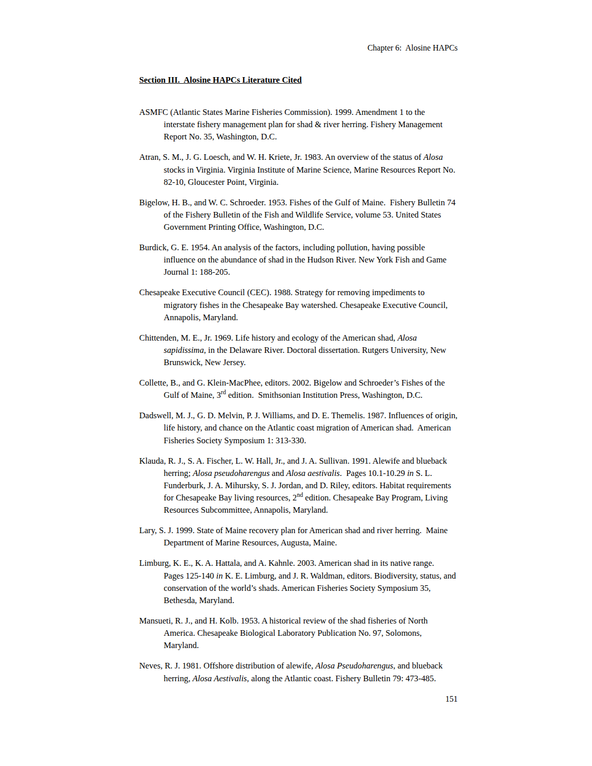Chapter 6: Alosine HAPCs
Section III. Alosine HAPCs Literature Cited
ASMFC (Atlantic States Marine Fisheries Commission). 1999. Amendment 1 to the interstate fishery management plan for shad & river herring. Fishery Management Report No. 35, Washington, D.C.
Atran, S. M., J. G. Loesch, and W. H. Kriete, Jr. 1983. An overview of the status of Alosa stocks in Virginia. Virginia Institute of Marine Science, Marine Resources Report No. 82-10, Gloucester Point, Virginia.
Bigelow, H. B., and W. C. Schroeder. 1953. Fishes of the Gulf of Maine. Fishery Bulletin 74 of the Fishery Bulletin of the Fish and Wildlife Service, volume 53. United States Government Printing Office, Washington, D.C.
Burdick, G. E. 1954. An analysis of the factors, including pollution, having possible influence on the abundance of shad in the Hudson River. New York Fish and Game Journal 1: 188-205.
Chesapeake Executive Council (CEC). 1988. Strategy for removing impediments to migratory fishes in the Chesapeake Bay watershed. Chesapeake Executive Council, Annapolis, Maryland.
Chittenden, M. E., Jr. 1969. Life history and ecology of the American shad, Alosa sapidissima, in the Delaware River. Doctoral dissertation. Rutgers University, New Brunswick, New Jersey.
Collette, B., and G. Klein-MacPhee, editors. 2002. Bigelow and Schroeder’s Fishes of the Gulf of Maine, 3rd edition. Smithsonian Institution Press, Washington, D.C.
Dadswell, M. J., G. D. Melvin, P. J. Williams, and D. E. Themelis. 1987. Influences of origin, life history, and chance on the Atlantic coast migration of American shad. American Fisheries Society Symposium 1: 313-330.
Klauda, R. J., S. A. Fischer, L. W. Hall, Jr., and J. A. Sullivan. 1991. Alewife and blueback herring; Alosa pseudoharengus and Alosa aestivalis. Pages 10.1-10.29 in S. L. Funderburk, J. A. Mihursky, S. J. Jordan, and D. Riley, editors. Habitat requirements for Chesapeake Bay living resources, 2nd edition. Chesapeake Bay Program, Living Resources Subcommittee, Annapolis, Maryland.
Lary, S. J. 1999. State of Maine recovery plan for American shad and river herring. Maine Department of Marine Resources, Augusta, Maine.
Limburg, K. E., K. A. Hattala, and A. Kahnle. 2003. American shad in its native range. Pages 125-140 in K. E. Limburg, and J. R. Waldman, editors. Biodiversity, status, and conservation of the world’s shads. American Fisheries Society Symposium 35, Bethesda, Maryland.
Mansueti, R. J., and H. Kolb. 1953. A historical review of the shad fisheries of North America. Chesapeake Biological Laboratory Publication No. 97, Solomons, Maryland.
Neves, R. J. 1981. Offshore distribution of alewife, Alosa Pseudoharengus, and blueback herring, Alosa Aestivalis, along the Atlantic coast. Fishery Bulletin 79: 473-485.
151